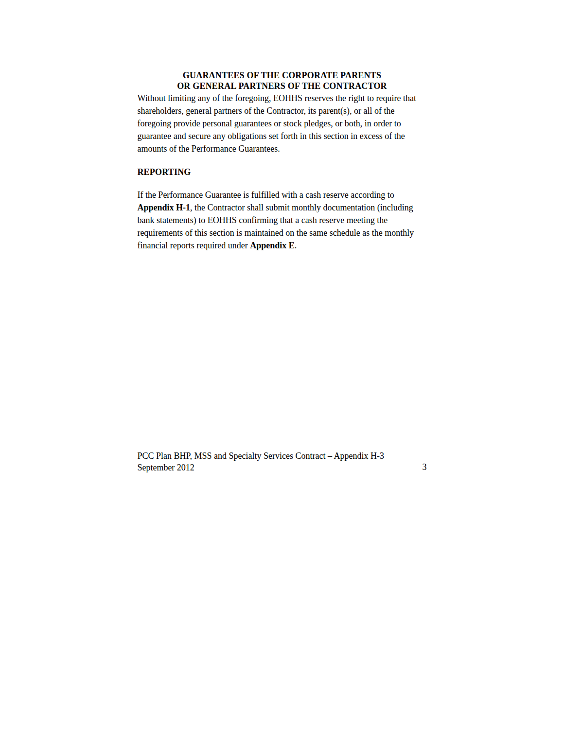Guarantees of the Corporate Parents or General Partners of the Contractor
Without limiting any of the foregoing, EOHHS reserves the right to require that shareholders, general partners of the Contractor, its parent(s), or all of the foregoing provide personal guarantees or stock pledges, or both, in order to guarantee and secure any obligations set forth in this section in excess of the amounts of the Performance Guarantees.
Reporting
If the Performance Guarantee is fulfilled with a cash reserve according to Appendix H-1, the Contractor shall submit monthly documentation (including bank statements) to EOHHS confirming that a cash reserve meeting the requirements of this section is maintained on the same schedule as the monthly financial reports required under Appendix E.
PCC Plan BHP, MSS and Specialty Services Contract – Appendix H-3
September 2012
3